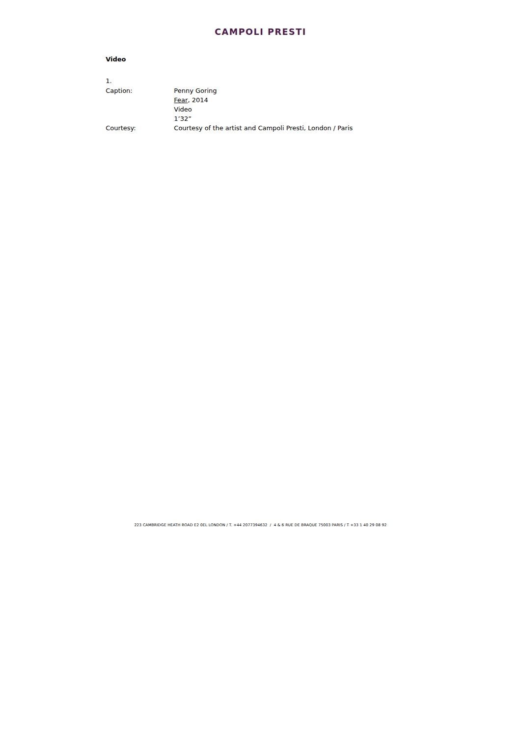CAMPOLI PRESTI
Video
1.
| Caption: | Penny Goring Fear , 2014 Video 1’32” |
| Courtesy: | Courtesy of the artist and Campoli Presti, London / Paris |
223 CAMBRIDGE HEATH ROAD E2 0EL LONDON / T. +44 2077394632 / 4 & 6 RUE DE BRAQUE 75003 PARIS / T +33 1 40 29 08 92